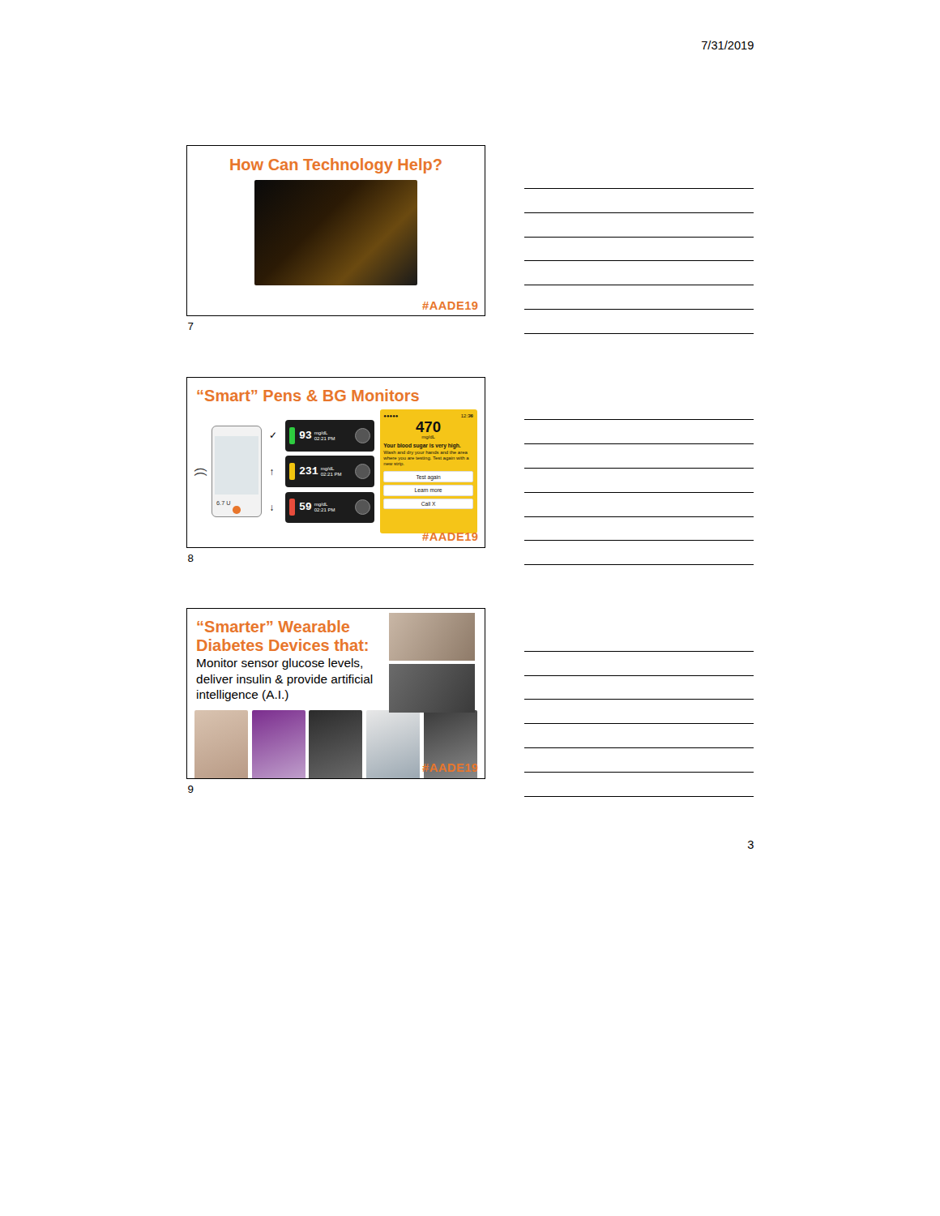7/31/2019
How Can Technology Help?
#AADE19
7
“Smart” Pens & BG Monitors
))
6.7 U
✓
↑
↓
93 mg/dL
02:21 PM
231 mg/dL
02:21 PM
59 mg/dL
02:21 PM
●●●●●12:30
×
470
mg/dL
Your blood sugar is very high.
Wash and dry your hands and the area where you are testing. Test again with a new strip.
Test again
Learn more
Call X
#AADE19
8
“Smarter” Wearable
Diabetes Devices that:
Monitor sensor glucose levels, deliver insulin & provide artificial intelligence (A.I.)
#AADE19
9
3